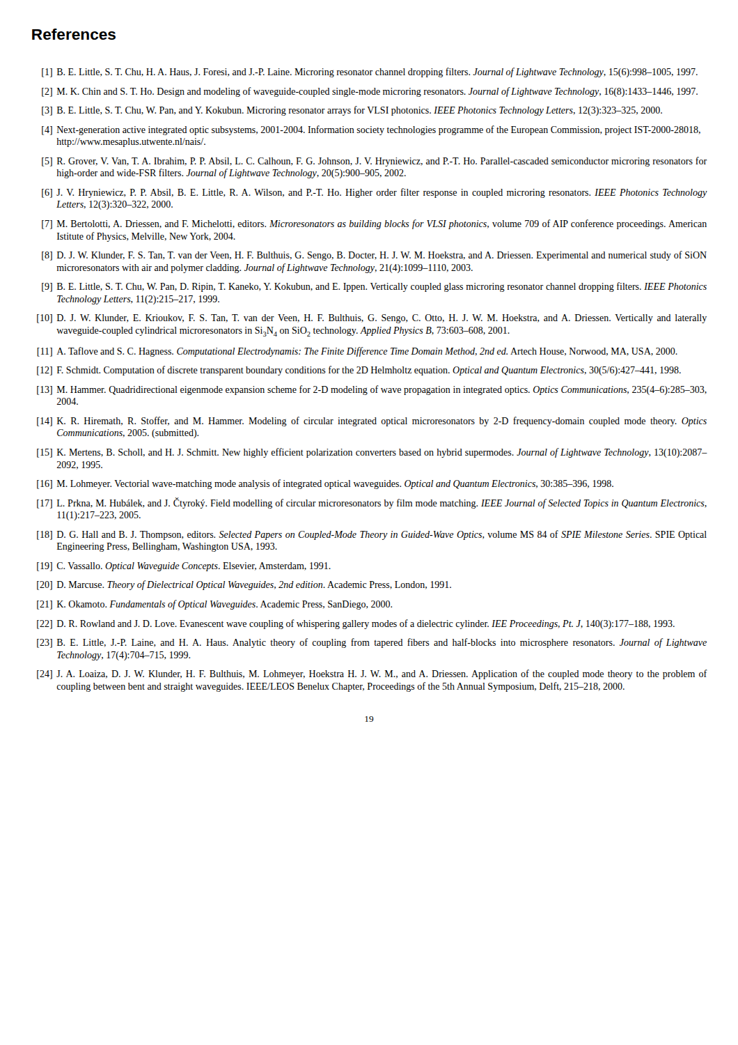References
[1] B. E. Little, S. T. Chu, H. A. Haus, J. Foresi, and J.-P. Laine. Microring resonator channel dropping filters. Journal of Lightwave Technology, 15(6):998–1005, 1997.
[2] M. K. Chin and S. T. Ho. Design and modeling of waveguide-coupled single-mode microring resonators. Journal of Lightwave Technology, 16(8):1433–1446, 1997.
[3] B. E. Little, S. T. Chu, W. Pan, and Y. Kokubun. Microring resonator arrays for VLSI photonics. IEEE Photonics Technology Letters, 12(3):323–325, 2000.
[4] Next-generation active integrated optic subsystems, 2001-2004. Information society technologies programme of the European Commission, project IST-2000-28018,
http://www.mesaplus.utwente.nl/nais/.
[5] R. Grover, V. Van, T. A. Ibrahim, P. P. Absil, L. C. Calhoun, F. G. Johnson, J. V. Hryniewicz, and P.-T. Ho. Parallel-cascaded semiconductor microring resonators for high-order and wide-FSR filters. Journal of Lightwave Technology, 20(5):900–905, 2002.
[6] J. V. Hryniewicz, P. P. Absil, B. E. Little, R. A. Wilson, and P.-T. Ho. Higher order filter response in coupled microring resonators. IEEE Photonics Technology Letters, 12(3):320–322, 2000.
[7] M. Bertolotti, A. Driessen, and F. Michelotti, editors. Microresonators as building blocks for VLSI photonics, volume 709 of AIP conference proceedings. American Istitute of Physics, Melville, New York, 2004.
[8] D. J. W. Klunder, F. S. Tan, T. van der Veen, H. F. Bulthuis, G. Sengo, B. Docter, H. J. W. M. Hoekstra, and A. Driessen. Experimental and numerical study of SiON microresonators with air and polymer cladding. Journal of Lightwave Technology, 21(4):1099–1110, 2003.
[9] B. E. Little, S. T. Chu, W. Pan, D. Ripin, T. Kaneko, Y. Kokubun, and E. Ippen. Vertically coupled glass microring resonator channel dropping filters. IEEE Photonics Technology Letters, 11(2):215–217, 1999.
[10] D. J. W. Klunder, E. Krioukov, F. S. Tan, T. van der Veen, H. F. Bulthuis, G. Sengo, C. Otto, H. J. W. M. Hoekstra, and A. Driessen. Vertically and laterally waveguide-coupled cylindrical microresonators in Si3N4 on SiO2 technology. Applied Physics B, 73:603–608, 2001.
[11] A. Taflove and S. C. Hagness. Computational Electrodynamis: The Finite Difference Time Domain Method, 2nd ed. Artech House, Norwood, MA, USA, 2000.
[12] F. Schmidt. Computation of discrete transparent boundary conditions for the 2D Helmholtz equation. Optical and Quantum Electronics, 30(5/6):427–441, 1998.
[13] M. Hammer. Quadridirectional eigenmode expansion scheme for 2-D modeling of wave propagation in integrated optics. Optics Communications, 235(4–6):285–303, 2004.
[14] K. R. Hiremath, R. Stoffer, and M. Hammer. Modeling of circular integrated optical microresonators by 2-D frequency-domain coupled mode theory. Optics Communications, 2005. (submitted).
[15] K. Mertens, B. Scholl, and H. J. Schmitt. New highly efficient polarization converters based on hybrid supermodes. Journal of Lightwave Technology, 13(10):2087–2092, 1995.
[16] M. Lohmeyer. Vectorial wave-matching mode analysis of integrated optical waveguides. Optical and Quantum Electronics, 30:385–396, 1998.
[17] L. Prkna, M. Hubálek, and J. Čtyroký. Field modelling of circular microresonators by film mode matching. IEEE Journal of Selected Topics in Quantum Electronics, 11(1):217–223, 2005.
[18] D. G. Hall and B. J. Thompson, editors. Selected Papers on Coupled-Mode Theory in Guided-Wave Optics, volume MS 84 of SPIE Milestone Series. SPIE Optical Engineering Press, Bellingham, Washington USA, 1993.
[19] C. Vassallo. Optical Waveguide Concepts. Elsevier, Amsterdam, 1991.
[20] D. Marcuse. Theory of Dielectrical Optical Waveguides, 2nd edition. Academic Press, London, 1991.
[21] K. Okamoto. Fundamentals of Optical Waveguides. Academic Press, SanDiego, 2000.
[22] D. R. Rowland and J. D. Love. Evanescent wave coupling of whispering gallery modes of a dielectric cylinder. IEE Proceedings, Pt. J, 140(3):177–188, 1993.
[23] B. E. Little, J.-P. Laine, and H. A. Haus. Analytic theory of coupling from tapered fibers and half-blocks into microsphere resonators. Journal of Lightwave Technology, 17(4):704–715, 1999.
[24] J. A. Loaiza, D. J. W. Klunder, H. F. Bulthuis, M. Lohmeyer, Hoekstra H. J. W. M., and A. Driessen. Application of the coupled mode theory to the problem of coupling between bent and straight waveguides. IEEE/LEOS Benelux Chapter, Proceedings of the 5th Annual Symposium, Delft, 215–218, 2000.
19